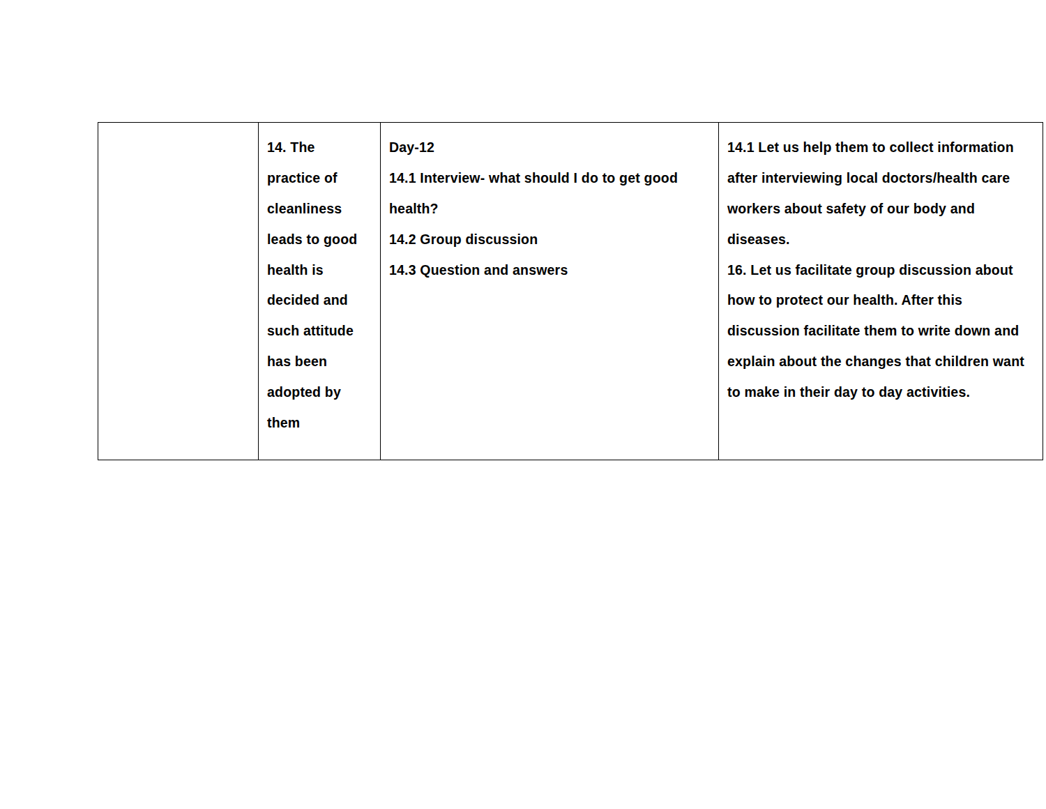| | 14. The practice of cleanliness leads to good health is decided and such attitude has been adopted by them | Day-12 14.1 Interview- what should I do to get good health? 14.2 Group discussion 14.3 Question and answers | 14.1 Let us help them to collect information after interviewing local doctors/health care workers about safety of our body and diseases. 16. Let us facilitate group discussion about how to protect our health. After this discussion facilitate them to write down and explain about the changes that children want to make in their day to day activities. |